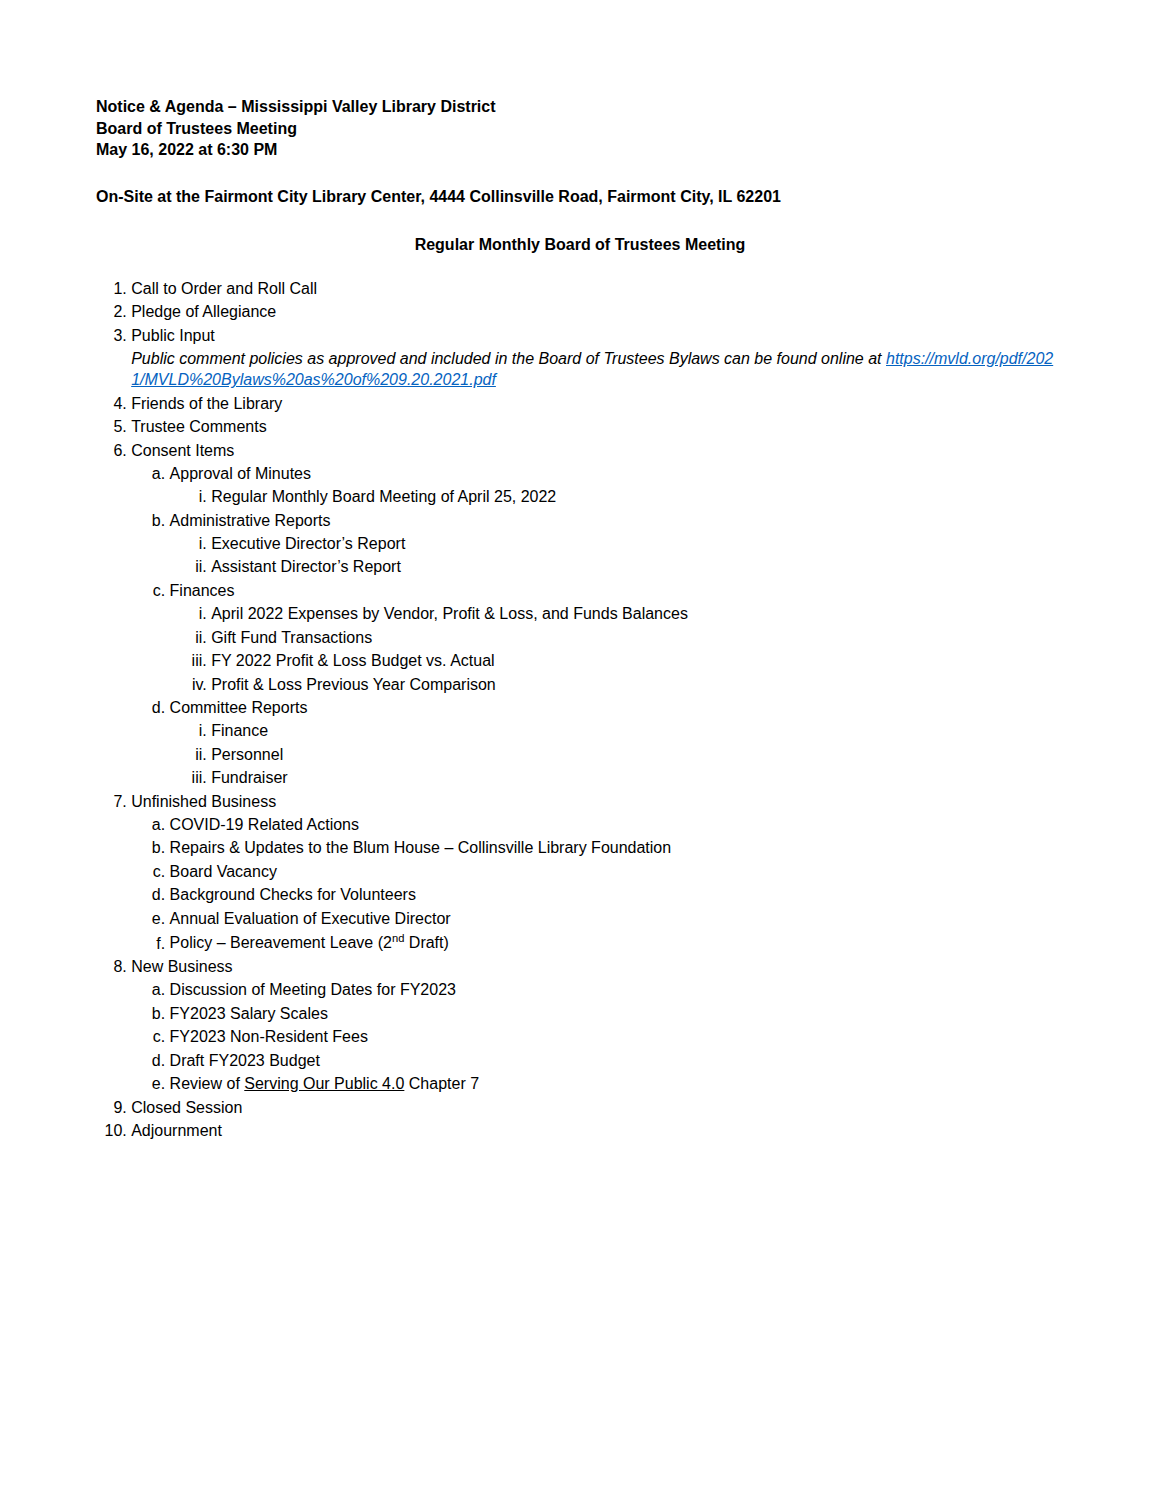Notice & Agenda – Mississippi Valley Library District
Board of Trustees Meeting
May 16, 2022 at 6:30 PM
On-Site at the Fairmont City Library Center, 4444 Collinsville Road, Fairmont City, IL 62201
Regular Monthly Board of Trustees Meeting
Call to Order and Roll Call
Pledge of Allegiance
Public Input
Public comment policies as approved and included in the Board of Trustees Bylaws can be found online at https://mvld.org/pdf/2021/MVLD%20Bylaws%20as%20of%209.20.2021.pdf
Friends of the Library
Trustee Comments
Consent Items
Approval of Minutes
Regular Monthly Board Meeting of April 25, 2022
Administrative Reports
Executive Director’s Report
Assistant Director’s Report
Finances
April 2022 Expenses by Vendor, Profit & Loss, and Funds Balances
Gift Fund Transactions
FY 2022 Profit & Loss Budget vs. Actual
Profit & Loss Previous Year Comparison
Committee Reports
Finance
Personnel
Fundraiser
Unfinished Business
COVID-19 Related Actions
Repairs & Updates to the Blum House – Collinsville Library Foundation
Board Vacancy
Background Checks for Volunteers
Annual Evaluation of Executive Director
Policy – Bereavement Leave (2nd Draft)
New Business
Discussion of Meeting Dates for FY2023
FY2023 Salary Scales
FY2023 Non-Resident Fees
Draft FY2023 Budget
Review of Serving Our Public 4.0 Chapter 7
Closed Session
Adjournment